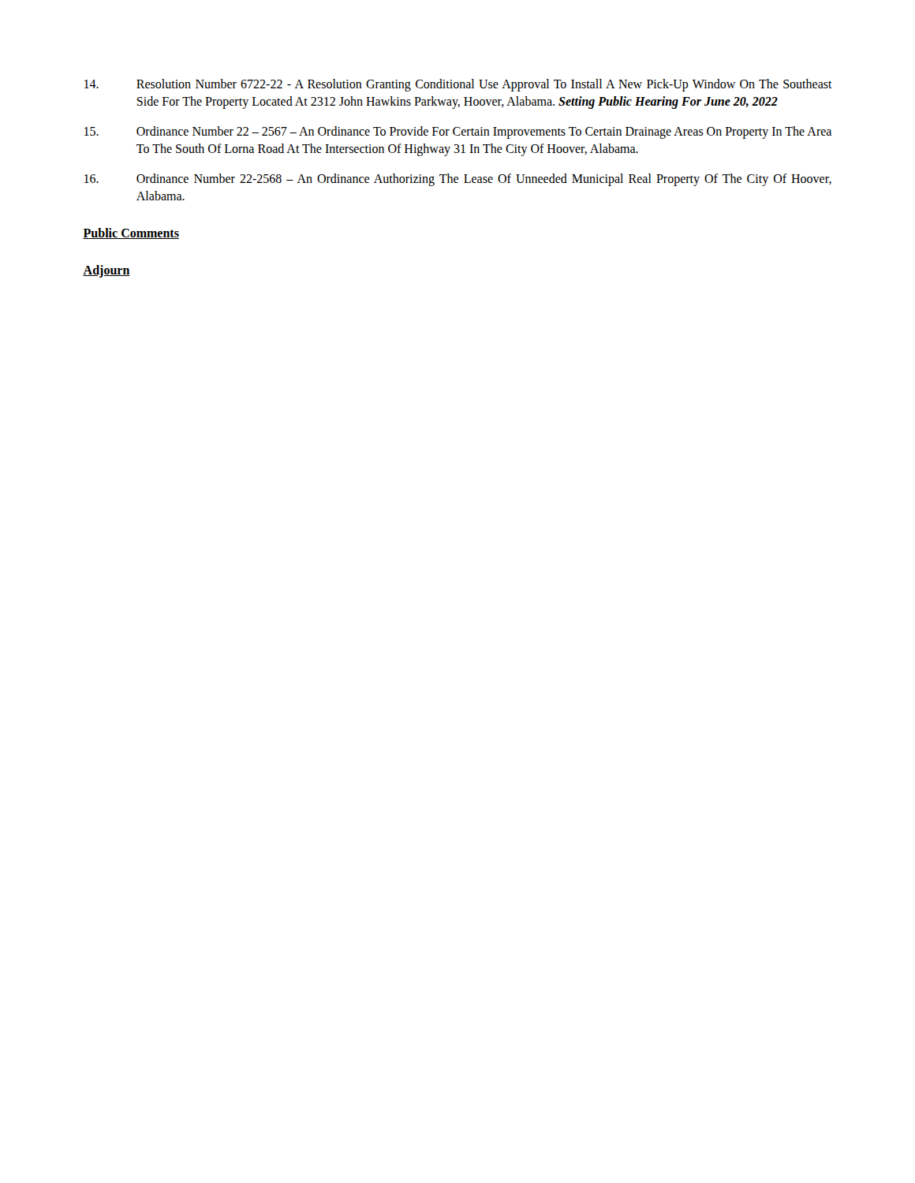14. Resolution Number 6722-22 - A Resolution Granting Conditional Use Approval To Install A New Pick-Up Window On The Southeast Side For The Property Located At 2312 John Hawkins Parkway, Hoover, Alabama. Setting Public Hearing For June 20, 2022
15. Ordinance Number 22 – 2567 – An Ordinance To Provide For Certain Improvements To Certain Drainage Areas On Property In The Area To The South Of Lorna Road At The Intersection Of Highway 31 In The City Of Hoover, Alabama.
16. Ordinance Number 22-2568 – An Ordinance Authorizing The Lease Of Unneeded Municipal Real Property Of The City Of Hoover, Alabama.
Public Comments
Adjourn